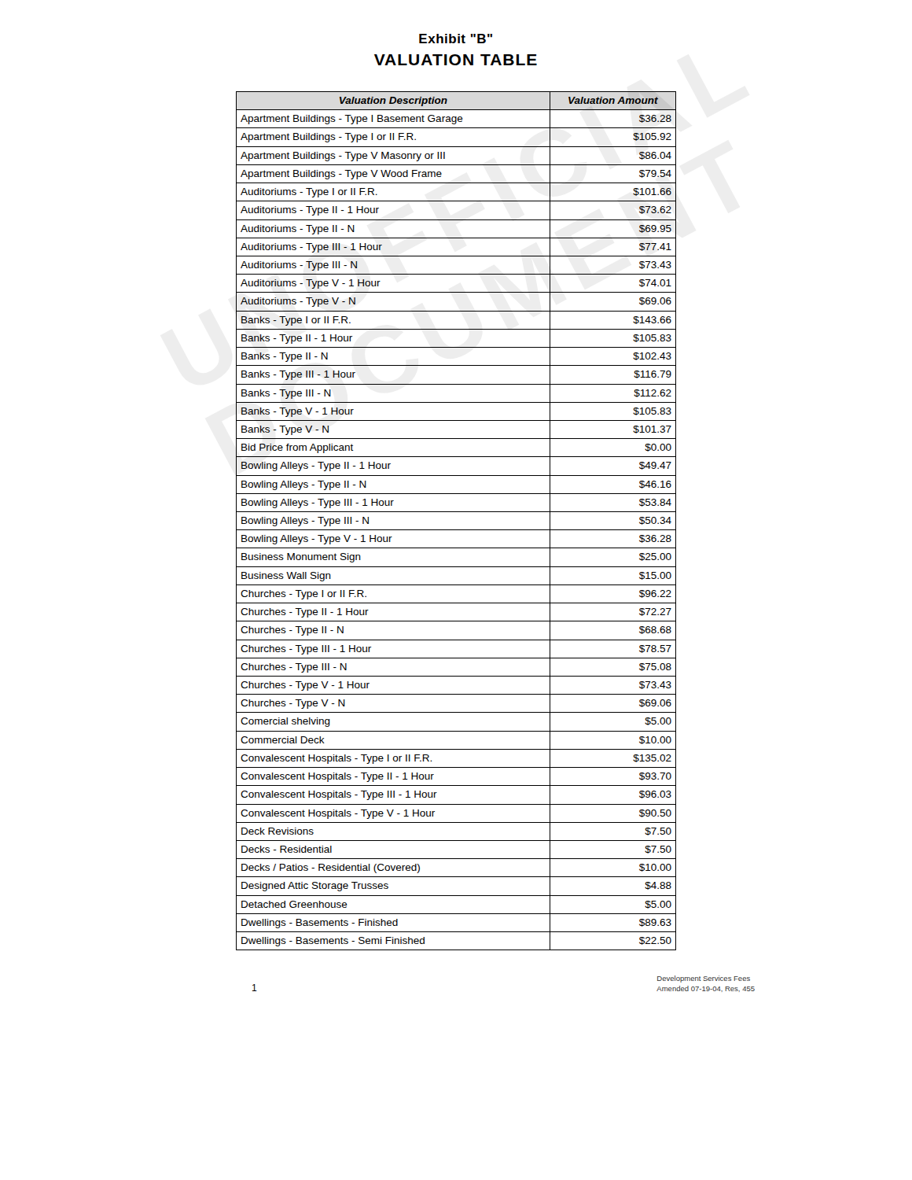UNOFFICIAL DOCUMENT
Exhibit "B"
VALUATION TABLE
| Valuation Description | Valuation Amount |
| --- | --- |
| Apartment Buildings - Type I Basement Garage | $36.28 |
| Apartment Buildings - Type I or II F.R. | $105.92 |
| Apartment Buildings - Type V Masonry or III | $86.04 |
| Apartment Buildings - Type V Wood Frame | $79.54 |
| Auditoriums - Type I or II F.R. | $101.66 |
| Auditoriums - Type II - 1 Hour | $73.62 |
| Auditoriums - Type II - N | $69.95 |
| Auditoriums - Type III - 1 Hour | $77.41 |
| Auditoriums - Type III - N | $73.43 |
| Auditoriums - Type V - 1 Hour | $74.01 |
| Auditoriums - Type V - N | $69.06 |
| Banks - Type I or II F.R. | $143.66 |
| Banks - Type II - 1 Hour | $105.83 |
| Banks - Type II - N | $102.43 |
| Banks - Type III - 1 Hour | $116.79 |
| Banks - Type III - N | $112.62 |
| Banks - Type V - 1 Hour | $105.83 |
| Banks - Type V - N | $101.37 |
| Bid Price from Applicant | $0.00 |
| Bowling Alleys - Type II - 1 Hour | $49.47 |
| Bowling Alleys - Type II - N | $46.16 |
| Bowling Alleys - Type III - 1 Hour | $53.84 |
| Bowling Alleys - Type III - N | $50.34 |
| Bowling Alleys - Type V - 1 Hour | $36.28 |
| Business Monument Sign | $25.00 |
| Business Wall Sign | $15.00 |
| Churches - Type I or II F.R. | $96.22 |
| Churches - Type II - 1 Hour | $72.27 |
| Churches - Type II - N | $68.68 |
| Churches - Type III - 1 Hour | $78.57 |
| Churches - Type III - N | $75.08 |
| Churches - Type V - 1 Hour | $73.43 |
| Churches - Type V - N | $69.06 |
| Comercial shelving | $5.00 |
| Commercial Deck | $10.00 |
| Convalescent Hospitals - Type I or II F.R. | $135.02 |
| Convalescent Hospitals - Type II - 1 Hour | $93.70 |
| Convalescent Hospitals - Type III - 1 Hour | $96.03 |
| Convalescent Hospitals - Type V - 1 Hour | $90.50 |
| Deck Revisions | $7.50 |
| Decks - Residential | $7.50 |
| Decks / Patios - Residential (Covered) | $10.00 |
| Designed Attic Storage Trusses | $4.88 |
| Detached Greenhouse | $5.00 |
| Dwellings - Basements - Finished | $89.63 |
| Dwellings - Basements - Semi Finished | $22.50 |
1
Development Services Fees
Amended 07-19-04, Res, 455